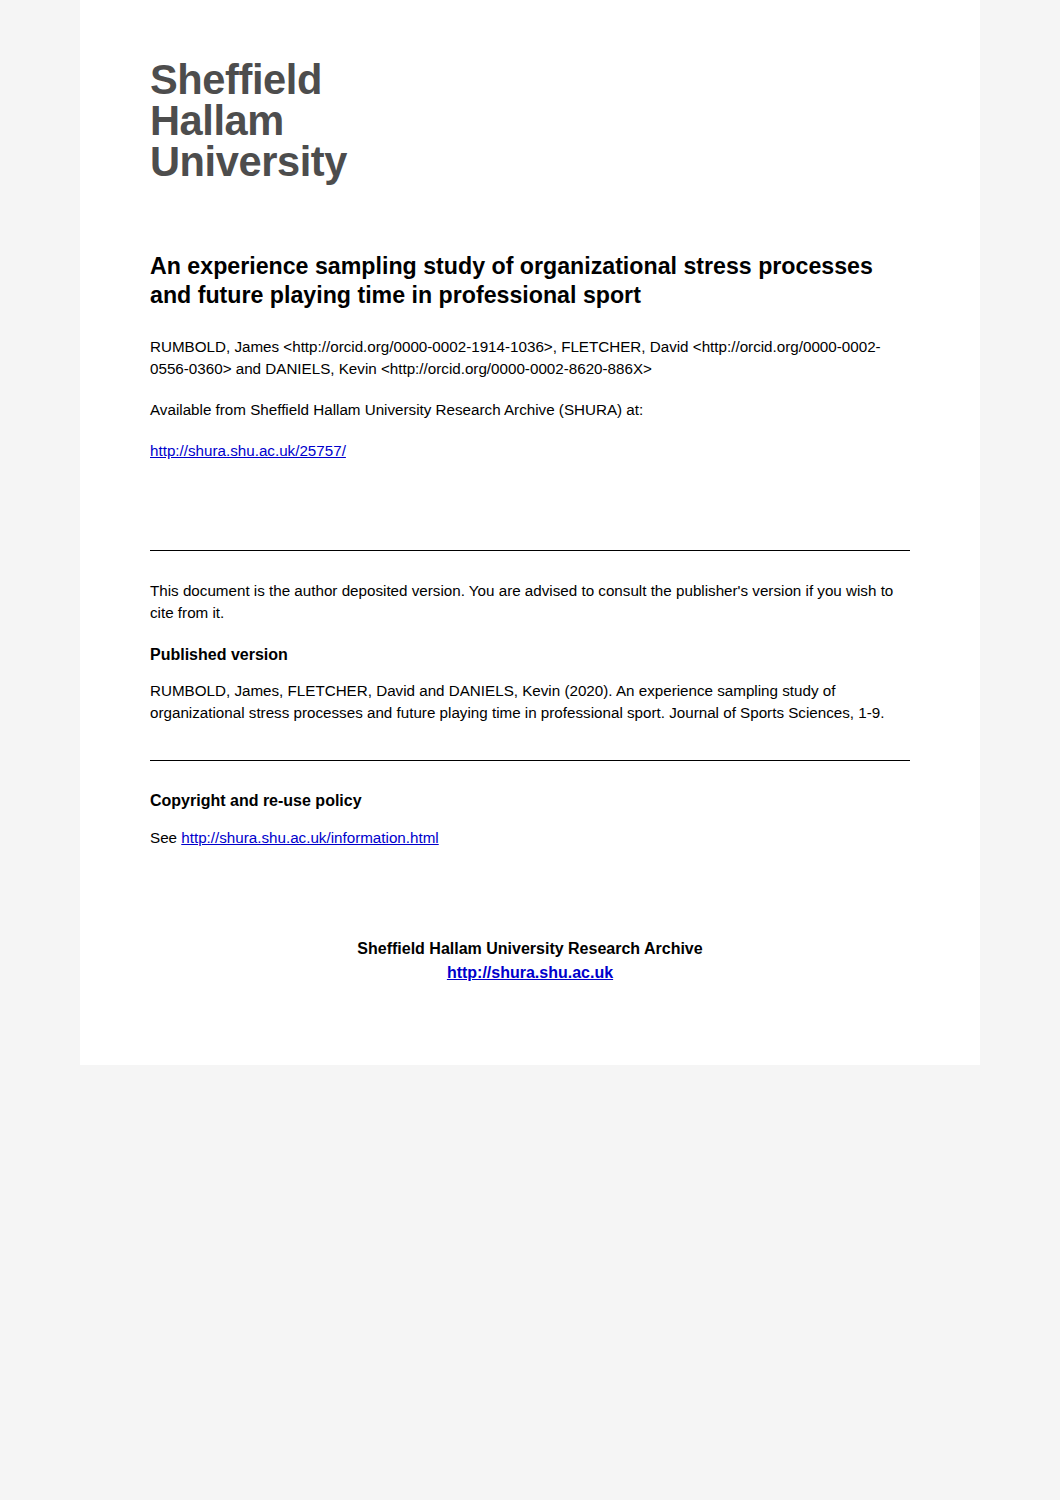Sheffield Hallam University
An experience sampling study of organizational stress processes and future playing time in professional sport
RUMBOLD, James <http://orcid.org/0000-0002-1914-1036>, FLETCHER, David <http://orcid.org/0000-0002-0556-0360> and DANIELS, Kevin <http://orcid.org/0000-0002-8620-886X>
Available from Sheffield Hallam University Research Archive (SHURA) at:
http://shura.shu.ac.uk/25757/
This document is the author deposited version. You are advised to consult the publisher's version if you wish to cite from it.
Published version
RUMBOLD, James, FLETCHER, David and DANIELS, Kevin (2020). An experience sampling study of organizational stress processes and future playing time in professional sport. Journal of Sports Sciences, 1-9.
Copyright and re-use policy
See http://shura.shu.ac.uk/information.html
Sheffield Hallam University Research Archive
http://shura.shu.ac.uk